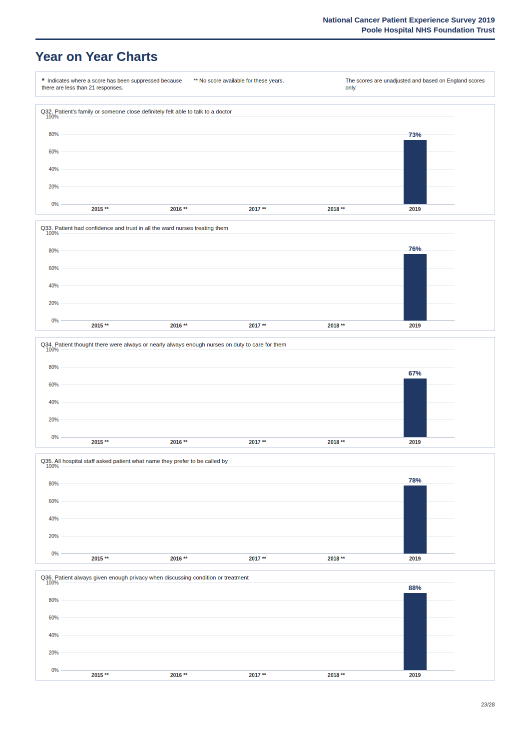National Cancer Patient Experience Survey 2019
Poole Hospital NHS Foundation Trust
Year on Year Charts
*Indicates where a score has been suppressed because there are less than 21 responses.
** No score available for these years.
The scores are unadjusted and based on England scores only.
Q32. Patient's family or someone close definitely felt able to talk to a doctor
100%
80%
60%
40%
20%
0%
73%
2015 **
2016 **
2017 **
2018 **
2019
Q33. Patient had confidence and trust in all the ward nurses treating them
100%
80%
60%
40%
20%
0%
76%
2015 **
2016 **
2017 **
2018 **
2019
Q34. Patient thought there were always or nearly always enough nurses on duty to care for them
100%
80%
60%
40%
20%
0%
67%
2015 **
2016 **
2017 **
2018 **
2019
Q35. All hospital staff asked patient what name they prefer to be called by
100%
80%
60%
40%
20%
0%
78%
2015 **
2016 **
2017 **
2018 **
2019
Q36. Patient always given enough privacy when discussing condition or treatment
100%
80%
60%
40%
20%
0%
88%
2015 **
2016 **
2017 **
2018 **
2019
23/28